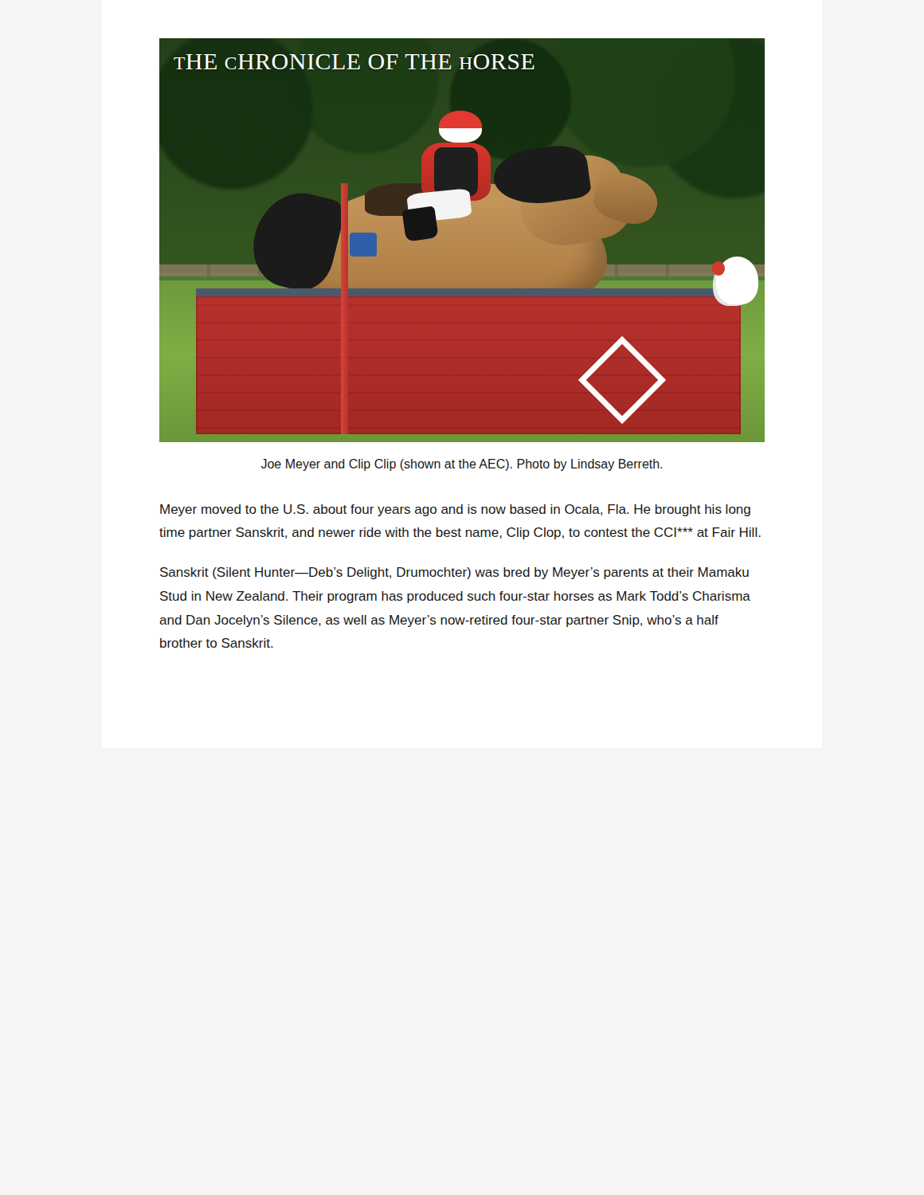THE CHRONICLE OF THE HORSE
Joe Meyer and Clip Clip (shown at the AEC). Photo by Lindsay Berreth.
Meyer moved to the U.S. about four years ago and is now based in Ocala, Fla. He brought his long time partner Sanskrit, and newer ride with the best name, Clip Clop, to contest the CCI*** at Fair Hill.
Sanskrit (Silent Hunter—Deb’s Delight, Drumochter) was bred by Meyer’s parents at their Mamaku Stud in New Zealand. Their program has produced such four-star horses as Mark Todd’s Charisma and Dan Jocelyn’s Silence, as well as Meyer’s now-retired four-star partner Snip, who’s a half brother to Sanskrit.